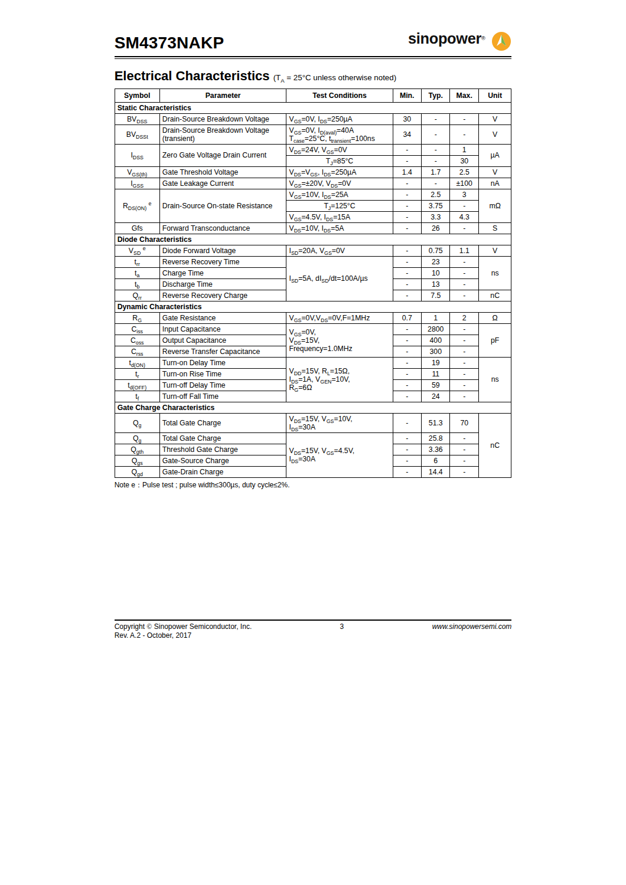SM4373NAKP
sino power®
Electrical Characteristics (TA = 25°C unless otherwise noted)
| Symbol | Parameter | Test Conditions | Min. | Typ. | Max. | Unit |
| --- | --- | --- | --- | --- | --- | --- |
| Static Characteristics |
| BV DSS | Drain-Source Breakdown Voltage | V GS =0V, I DS =250µA | 30 | - | - | V |
| BV DSSt | Drain-Source Breakdown Voltage (transient) | V GS =0V, I D(aval) =40A T case =25°C, t transient =100ns | 34 | - | - | V |
| I DSS | Zero Gate Voltage Drain Current | V DS =24V, V GS =0V | - | - | 1 | µA |
| T J =85°C | - | - | 30 |
| V GS(th) | Gate Threshold Voltage | V DS =V GS , I DS =250µA | 1.4 | 1.7 | 2.5 | V |
| I GSS | Gate Leakage Current | V GS =±20V, V DS =0V | - | - | ±100 | nA |
| R DS(ON) e | Drain-Source On-state Resistance | V GS =10V, I DS =25A | - | 2.5 | 3 | mΩ |
| T J =125°C | - | 3.75 | - |
| V GS =4.5V, I DS =15A | - | 3.3 | 4.3 |
| Gfs | Forward Transconductance | V DS =10V, I DS =5A | - | 26 | - | S |
| Diode Characteristics |
| V SD e | Diode Forward Voltage | I SD =20A, V GS =0V | - | 0.75 | 1.1 | V |
| t rr | Reverse Recovery Time | I SD =5A, dI SD /dt=100A/µs | - | 23 | - | ns |
| t a | Charge Time | - | 10 | - |
| t b | Discharge Time | - | 13 | - |
| Q rr | Reverse Recovery Charge | - | 7.5 | - | nC |
| Dynamic Characteristics |
| R G | Gate Resistance | V GS =0V,V DS =0V,F=1MHz | 0.7 | 1 | 2 | Ω |
| C iss | Input Capacitance | V GS =0V, V DS =15V, Frequency=1.0MHz | - | 2800 | - | pF |
| C oss | Output Capacitance | - | 400 | - |
| C rss | Reverse Transfer Capacitance | - | 300 | - |
| t d(ON) | Turn-on Delay Time | V DD =15V, R L =15Ω, I DS =1A, V GEN =10V, R G =6Ω | - | 19 | - | ns |
| t r | Turn-on Rise Time | - | 11 | - |
| t d(OFF) | Turn-off Delay Time | - | 59 | - |
| t f | Turn-off Fall Time | - | 24 | - |
| Gate Charge Characteristics |
| Q g | Total Gate Charge | V DS =15V, V GS =10V, I DS =30A | - | 51.3 | 70 | nC |
| Q g | Total Gate Charge | V DS =15V, V GS =4.5V, I DS =30A | - | 25.8 | - |
| Q gth | Threshold Gate Charge | - | 3.36 | - |
| Q gs | Gate-Source Charge | - | 6 | - |
| Q gd | Gate-Drain Charge | - | 14.4 | - |
Note e：Pulse test ; pulse width≤300µs, duty cycle≤2%.
Copyright © Sinopower Semiconductor, Inc.
Rev. A.2 - October, 2017
3
www.sinopowersemi.com